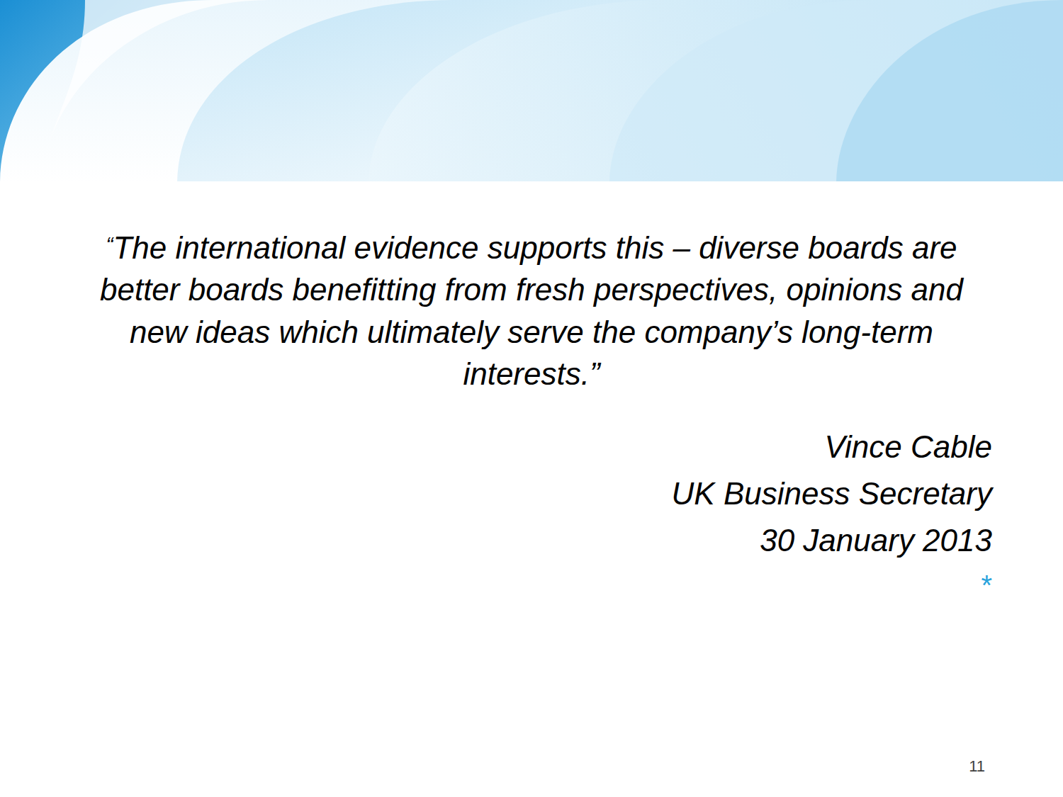“The international evidence supports this – diverse boards are better boards benefitting from fresh perspectives, opinions and new ideas which ultimately serve the company’s long-term interests.”
Vince Cable UK Business Secretary 30 January 2013
*
11